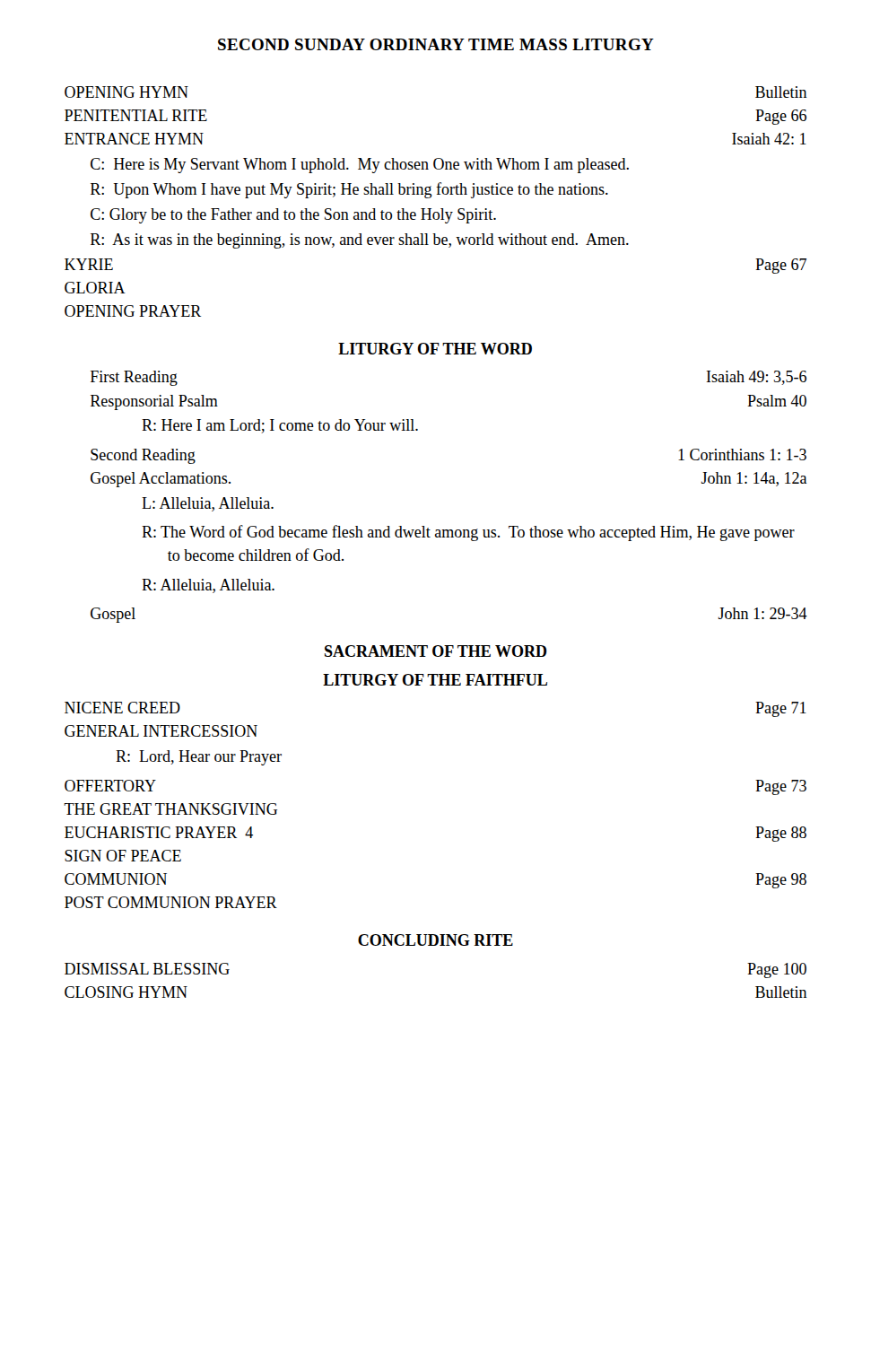Second Sunday Ordinary Time Mass Liturgy
Opening Hymn Bulletin
Penitential Rite Page 66
Entrance Hymn Isaiah 42: 1
C: Here is My Servant Whom I uphold. My chosen One with Whom I am pleased.
R: Upon Whom I have put My Spirit; He shall bring forth justice to the nations.
C: Glory be to the Father and to the Son and to the Holy Spirit.
R: As it was in the beginning, is now, and ever shall be, world without end. Amen.
Kyrie Page 67
Gloria
Opening Prayer
Liturgy of the Word
First Reading Isaiah 49: 3,5-6
Responsorial Psalm Psalm 40
R: Here I am Lord; I come to do Your will.
Second Reading 1 Corinthians 1: 1-3
Gospel Acclamations. John 1: 14a, 12a
L: Alleluia, Alleluia.
R: The Word of God became flesh and dwelt among us. To those who accepted Him, He gave power to become children of God.
R: Alleluia, Alleluia.
Gospel John 1: 29-34
Sacrament of the Word
Liturgy of the Faithful
Nicene Creed Page 71
General Intercession
R: Lord, Hear our Prayer
Offertory Page 73
The Great Thanksgiving
Eucharistic Prayer 4 Page 88
Sign of Peace
Communion Page 98
Post Communion Prayer
Concluding Rite
Dismissal Blessing Page 100
Closing Hymn Bulletin